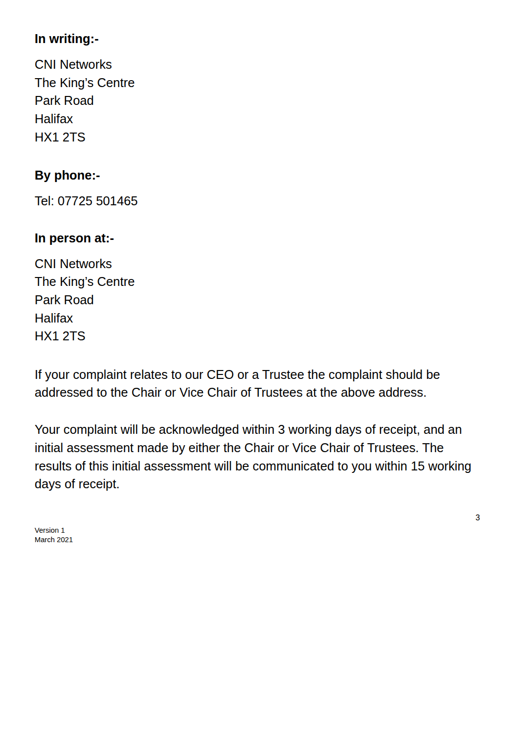In writing:-
CNI Networks
The King’s Centre
Park Road
Halifax
HX1 2TS
By phone:-
Tel: 07725 501465
In person at:-
CNI Networks
The King’s Centre
Park Road
Halifax
HX1 2TS
If your complaint relates to our CEO or a Trustee the complaint should be addressed to the Chair or Vice Chair of Trustees at the above address.
Your complaint will be acknowledged within 3 working days of receipt, and an initial assessment made by either the Chair or Vice Chair of Trustees. The results of this initial assessment will be communicated to you within 15 working days of receipt.
3
Version 1
March 2021